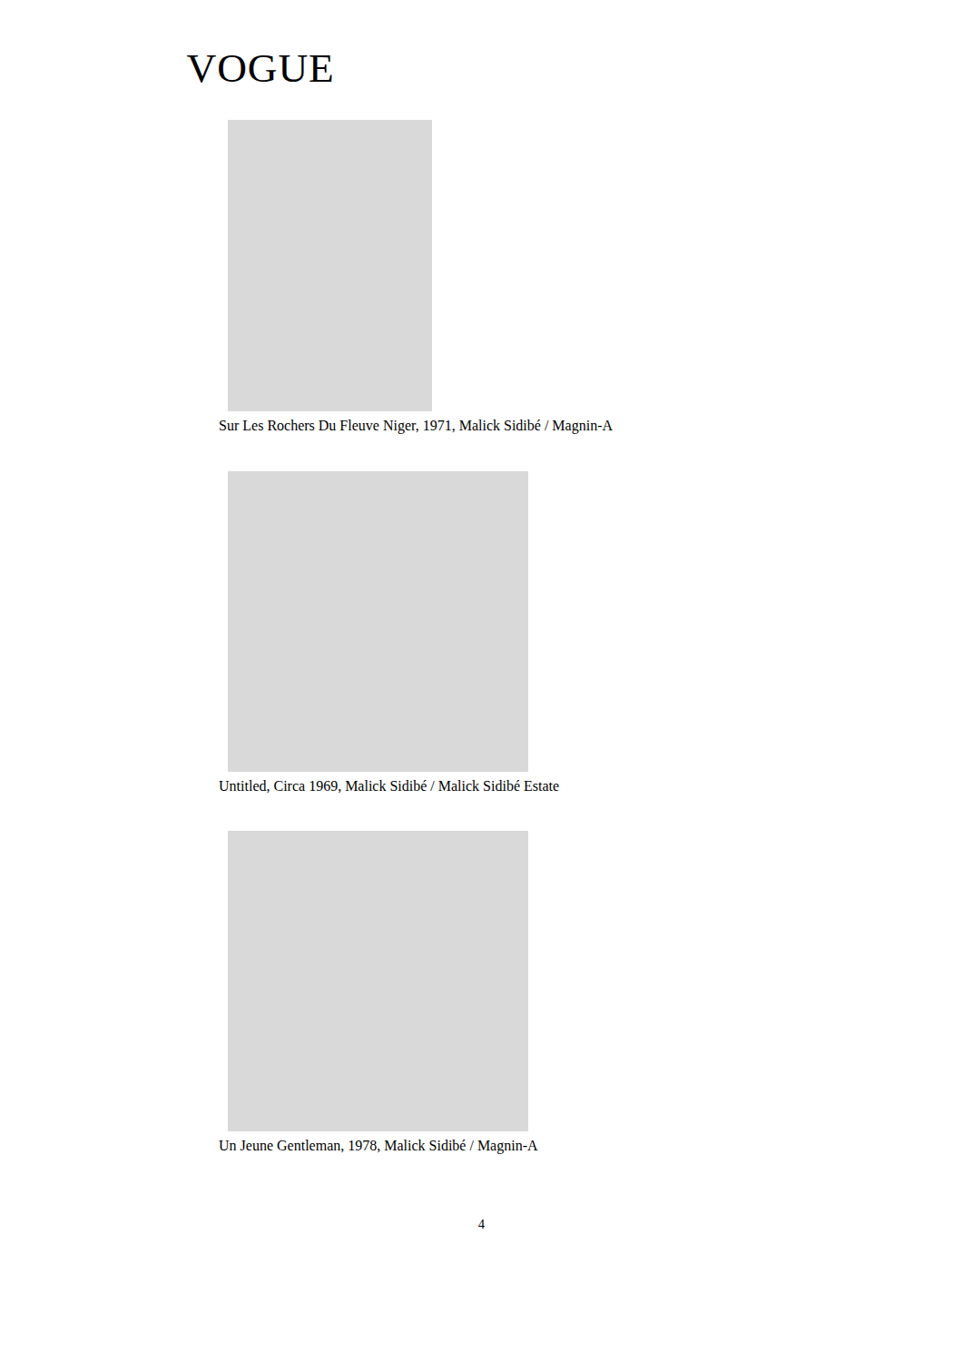VOGUE
Sur Les Rochers Du Fleuve Niger, 1971, Malick Sidibé / Magnin-A
Untitled, Circa 1969, Malick Sidibé / Malick Sidibé Estate
Un Jeune Gentleman, 1978, Malick Sidibé / Magnin-A
4